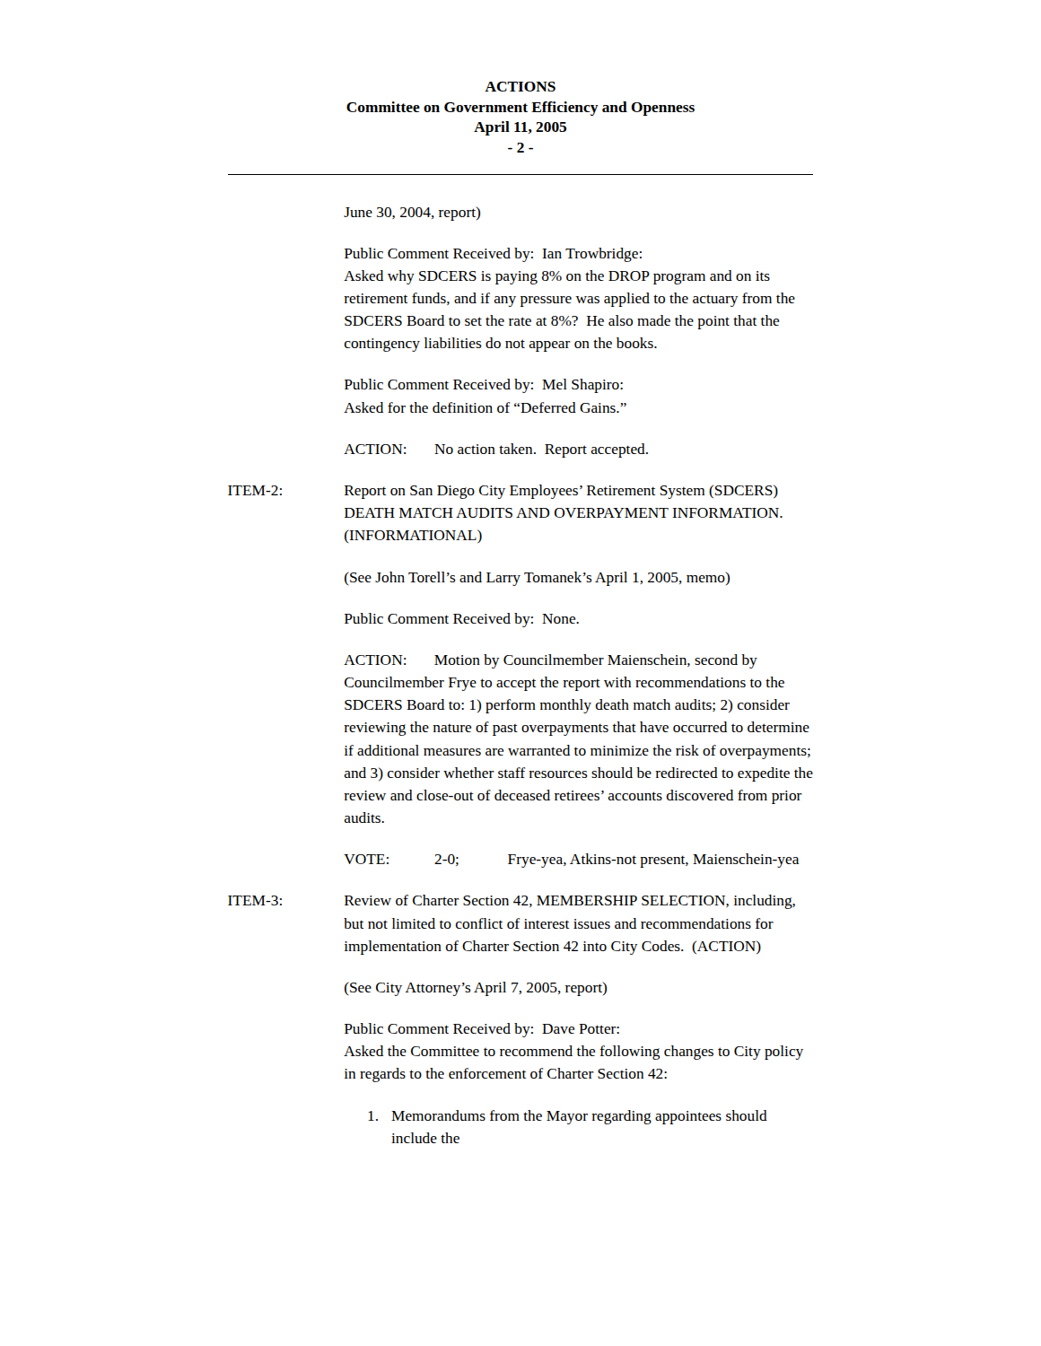ACTIONS Committee on Government Efficiency and Openness April 11, 2005 - 2 -
June 30, 2004, report)
Public Comment Received by: Ian Trowbridge:
Asked why SDCERS is paying 8% on the DROP program and on its retirement funds, and if any pressure was applied to the actuary from the SDCERS Board to set the rate at 8%? He also made the point that the contingency liabilities do not appear on the books.
Public Comment Received by: Mel Shapiro:
Asked for the definition of “Deferred Gains.”
ACTION: No action taken. Report accepted.
ITEM-2:
Report on San Diego City Employees’ Retirement System (SDCERS) DEATH MATCH AUDITS AND OVERPAYMENT INFORMATION.
(INFORMATIONAL)
(See John Torell’s and Larry Tomanek’s April 1, 2005, memo)
Public Comment Received by: None.
ACTION: Motion by Councilmember Maienschein, second by Councilmember Frye to accept the report with recommendations to the SDCERS Board to: 1) perform monthly death match audits; 2) consider reviewing the nature of past overpayments that have occurred to determine if additional measures are warranted to minimize the risk of overpayments; and 3) consider whether staff resources should be redirected to expedite the review and close-out of deceased retirees’ accounts discovered from prior audits.
VOTE: 2-0; Frye-yea, Atkins-not present, Maienschein-yea
ITEM-3:
Review of Charter Section 42, MEMBERSHIP SELECTION, including, but not limited to conflict of interest issues and recommendations for implementation of Charter Section 42 into City Codes. (ACTION)
(See City Attorney’s April 7, 2005, report)
Public Comment Received by: Dave Potter:
Asked the Committee to recommend the following changes to City policy in regards to the enforcement of Charter Section 42:
Memorandums from the Mayor regarding appointees should include the